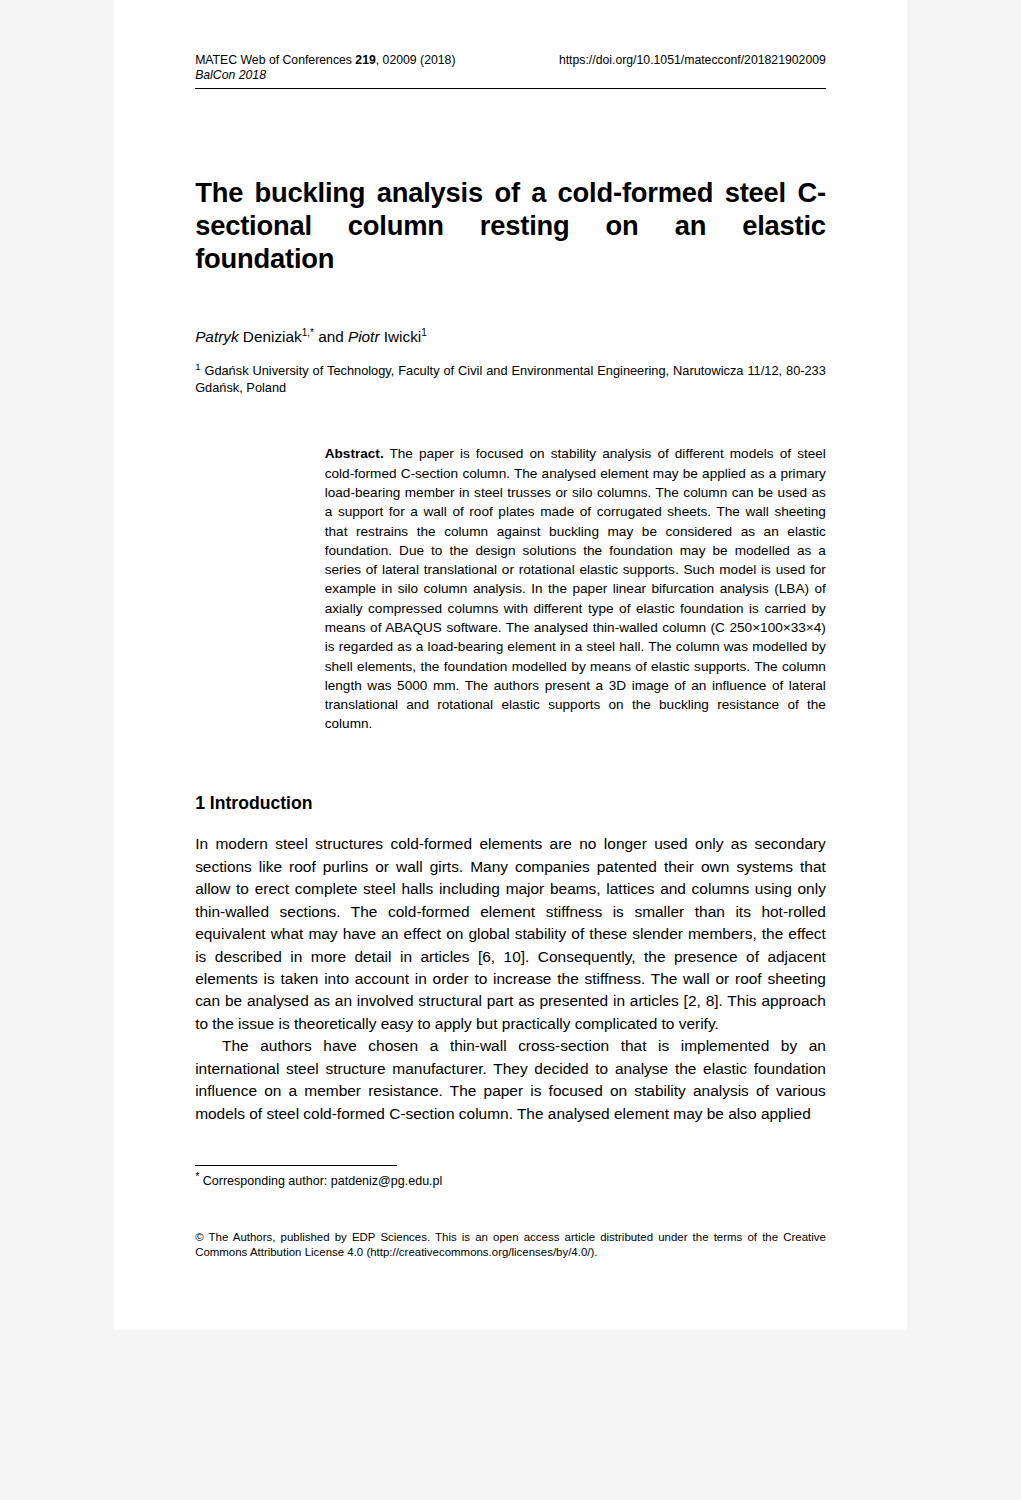MATEC Web of Conferences 219, 02009 (2018)
BalCon 2018
https://doi.org/10.1051/matecconf/201821902009
The buckling analysis of a cold-formed steel C-sectional column resting on an elastic foundation
Patryk Deniziak1,* and Piotr Iwicki1
1 Gdańsk University of Technology, Faculty of Civil and Environmental Engineering, Narutowicza 11/12, 80-233 Gdańsk, Poland
Abstract. The paper is focused on stability analysis of different models of steel cold-formed C-section column. The analysed element may be applied as a primary load-bearing member in steel trusses or silo columns. The column can be used as a support for a wall of roof plates made of corrugated sheets. The wall sheeting that restrains the column against buckling may be considered as an elastic foundation. Due to the design solutions the foundation may be modelled as a series of lateral translational or rotational elastic supports. Such model is used for example in silo column analysis. In the paper linear bifurcation analysis (LBA) of axially compressed columns with different type of elastic foundation is carried by means of ABAQUS software. The analysed thin-walled column (C 250×100×33×4) is regarded as a load-bearing element in a steel hall. The column was modelled by shell elements, the foundation modelled by means of elastic supports. The column length was 5000 mm. The authors present a 3D image of an influence of lateral translational and rotational elastic supports on the buckling resistance of the column.
1 Introduction
In modern steel structures cold-formed elements are no longer used only as secondary sections like roof purlins or wall girts. Many companies patented their own systems that allow to erect complete steel halls including major beams, lattices and columns using only thin-walled sections. The cold-formed element stiffness is smaller than its hot-rolled equivalent what may have an effect on global stability of these slender members, the effect is described in more detail in articles [6, 10]. Consequently, the presence of adjacent elements is taken into account in order to increase the stiffness. The wall or roof sheeting can be analysed as an involved structural part as presented in articles [2, 8]. This approach to the issue is theoretically easy to apply but practically complicated to verify.
The authors have chosen a thin-wall cross-section that is implemented by an international steel structure manufacturer. They decided to analyse the elastic foundation influence on a member resistance. The paper is focused on stability analysis of various models of steel cold-formed C-section column. The analysed element may be also applied
* Corresponding author: patdeniz@pg.edu.pl
© The Authors, published by EDP Sciences. This is an open access article distributed under the terms of the Creative Commons Attribution License 4.0 (http://creativecommons.org/licenses/by/4.0/).